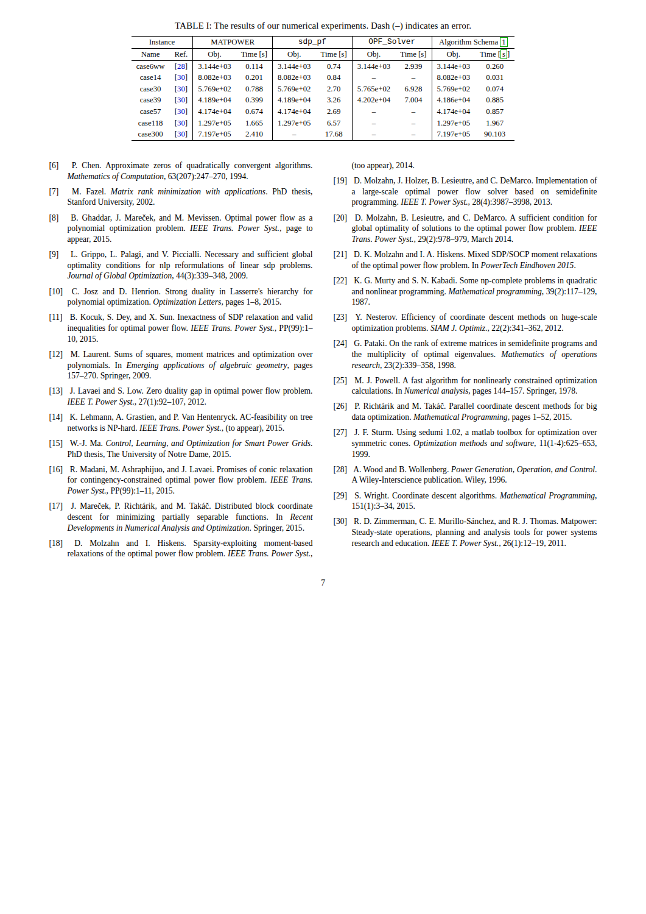TABLE I: The results of our numerical experiments. Dash (–) indicates an error.
| Instance | MATPOWER | sdp_pf | OPF_Solver | Algorithm Schema 1 |
| --- | --- | --- | --- | --- |
| Name | Ref. | Obj. | Time [s] | Obj. | Time [s] | Obj. | Time [s] | Obj. | Time [ s ] |
| case6ww | [ 28 ] | 3.144e+03 | 0.114 | 3.144e+03 | 0.74 | 3.144e+03 | 2.939 | 3.144e+03 | 0.260 |
| case14 | [ 30 ] | 8.082e+03 | 0.201 | 8.082e+03 | 0.84 | – | – | 8.082e+03 | 0.031 |
| case30 | [ 30 ] | 5.769e+02 | 0.788 | 5.769e+02 | 2.70 | 5.765e+02 | 6.928 | 5.769e+02 | 0.074 |
| case39 | [ 30 ] | 4.189e+04 | 0.399 | 4.189e+04 | 3.26 | 4.202e+04 | 7.004 | 4.186e+04 | 0.885 |
| case57 | [ 30 ] | 4.174e+04 | 0.674 | 4.174e+04 | 2.69 | – | – | 4.174e+04 | 0.857 |
| case118 | [ 30 ] | 1.297e+05 | 1.665 | 1.297e+05 | 6.57 | – | – | 1.297e+05 | 1.967 |
| case300 | [ 30 ] | 7.197e+05 | 2.410 | – | 17.68 | – | – | 7.197e+05 | 90.103 |
[6] P. Chen. Approximate zeros of quadratically convergent algorithms. Mathematics of Computation, 63(207):247–270, 1994.
[7] M. Fazel. Matrix rank minimization with applications. PhD thesis, Stanford University, 2002.
[8] B. Ghaddar, J. Mareček, and M. Mevissen. Optimal power flow as a polynomial optimization problem. IEEE Trans. Power Syst., page to appear, 2015.
[9] L. Grippo, L. Palagi, and V. Piccialli. Necessary and sufficient global optimality conditions for nlp reformulations of linear sdp problems. Journal of Global Optimization, 44(3):339–348, 2009.
[10] C. Josz and D. Henrion. Strong duality in Lasserre's hierarchy for polynomial optimization. Optimization Letters, pages 1–8, 2015.
[11] B. Kocuk, S. Dey, and X. Sun. Inexactness of SDP relaxation and valid inequalities for optimal power flow. IEEE Trans. Power Syst., PP(99):1–10, 2015.
[12] M. Laurent. Sums of squares, moment matrices and optimization over polynomials. In Emerging applications of algebraic geometry, pages 157–270. Springer, 2009.
[13] J. Lavaei and S. Low. Zero duality gap in optimal power flow problem. IEEE T. Power Syst., 27(1):92–107, 2012.
[14] K. Lehmann, A. Grastien, and P. Van Hentenryck. AC-feasibility on tree networks is NP-hard. IEEE Trans. Power Syst., (to appear), 2015.
[15] W.-J. Ma. Control, Learning, and Optimization for Smart Power Grids. PhD thesis, The University of Notre Dame, 2015.
[16] R. Madani, M. Ashraphijuo, and J. Lavaei. Promises of conic relaxation for contingency-constrained optimal power flow problem. IEEE Trans. Power Syst., PP(99):1–11, 2015.
[17] J. Mareček, P. Richtárik, and M. Takáč. Distributed block coordinate descent for minimizing partially separable functions. In Recent Developments in Numerical Analysis and Optimization. Springer, 2015.
[18] D. Molzahn and I. Hiskens. Sparsity-exploiting moment-based relaxations of the optimal power flow problem. IEEE Trans. Power Syst., (too appear), 2014.
[19] D. Molzahn, J. Holzer, B. Lesieutre, and C. DeMarco. Implementation of a large-scale optimal power flow solver based on semidefinite programming. IEEE T. Power Syst., 28(4):3987–3998, 2013.
[20] D. Molzahn, B. Lesieutre, and C. DeMarco. A sufficient condition for global optimality of solutions to the optimal power flow problem. IEEE Trans. Power Syst., 29(2):978–979, March 2014.
[21] D. K. Molzahn and I. A. Hiskens. Mixed SDP/SOCP moment relaxations of the optimal power flow problem. In PowerTech Eindhoven 2015.
[22] K. G. Murty and S. N. Kabadi. Some np-complete problems in quadratic and nonlinear programming. Mathematical programming, 39(2):117–129, 1987.
[23] Y. Nesterov. Efficiency of coordinate descent methods on huge-scale optimization problems. SIAM J. Optimiz., 22(2):341–362, 2012.
[24] G. Pataki. On the rank of extreme matrices in semidefinite programs and the multiplicity of optimal eigenvalues. Mathematics of operations research, 23(2):339–358, 1998.
[25] M. J. Powell. A fast algorithm for nonlinearly constrained optimization calculations. In Numerical analysis, pages 144–157. Springer, 1978.
[26] P. Richtárik and M. Takáč. Parallel coordinate descent methods for big data optimization. Mathematical Programming, pages 1–52, 2015.
[27] J. F. Sturm. Using sedumi 1.02, a matlab toolbox for optimization over symmetric cones. Optimization methods and software, 11(1-4):625–653, 1999.
[28] A. Wood and B. Wollenberg. Power Generation, Operation, and Control. A Wiley-Interscience publication. Wiley, 1996.
[29] S. Wright. Coordinate descent algorithms. Mathematical Programming, 151(1):3–34, 2015.
[30] R. D. Zimmerman, C. E. Murillo-Sánchez, and R. J. Thomas. Matpower: Steady-state operations, planning and analysis tools for power systems research and education. IEEE T. Power Syst., 26(1):12–19, 2011.
7